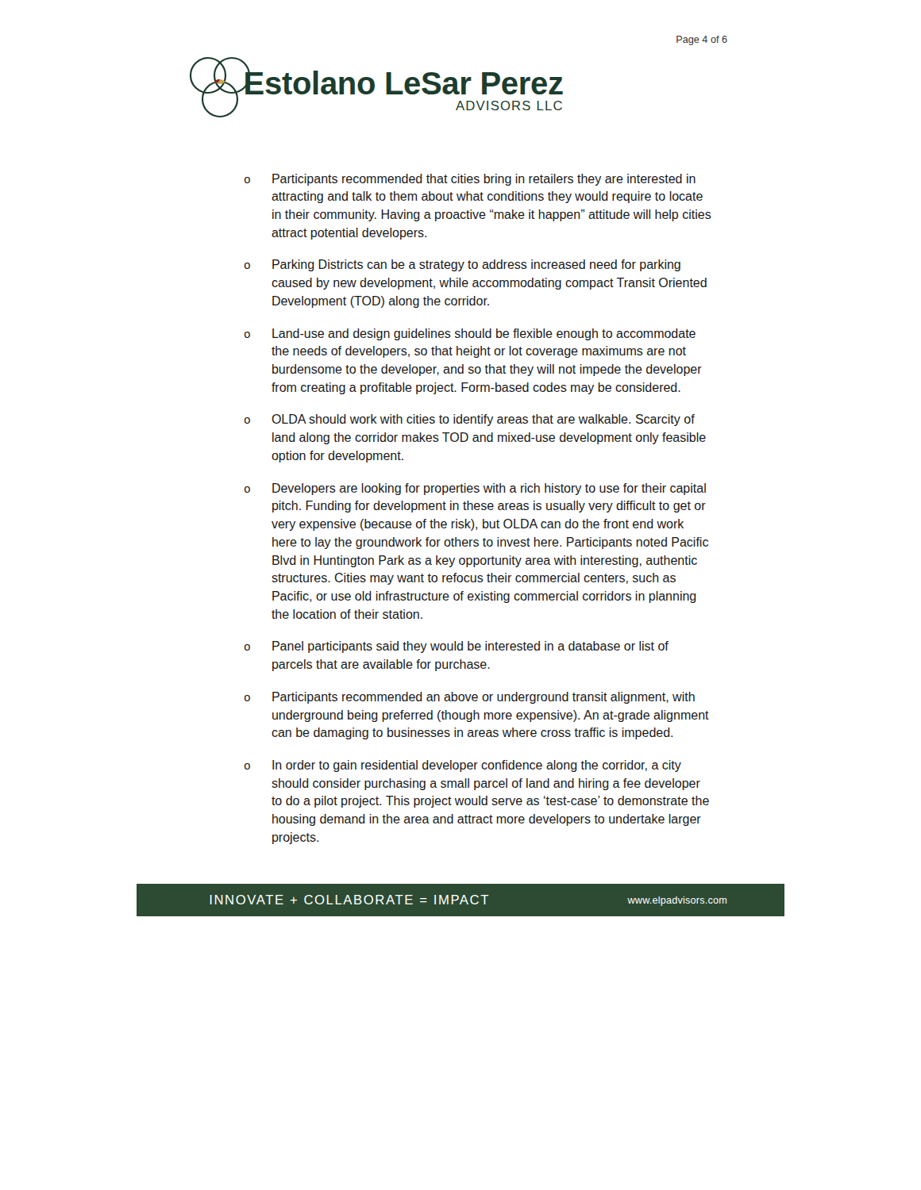Page 4 of 6
Estolano LeSar Perez
ADVISORS LLC
Participants recommended that cities bring in retailers they are interested in attracting and talk to them about what conditions they would require to locate in their community. Having a proactive “make it happen” attitude will help cities attract potential developers.
Parking Districts can be a strategy to address increased need for parking caused by new development, while accommodating compact Transit Oriented Development (TOD) along the corridor.
Land-use and design guidelines should be flexible enough to accommodate the needs of developers, so that height or lot coverage maximums are not burdensome to the developer, and so that they will not impede the developer from creating a profitable project. Form-based codes may be considered.
OLDA should work with cities to identify areas that are walkable. Scarcity of land along the corridor makes TOD and mixed-use development only feasible option for development.
Developers are looking for properties with a rich history to use for their capital pitch. Funding for development in these areas is usually very difficult to get or very expensive (because of the risk), but OLDA can do the front end work here to lay the groundwork for others to invest here. Participants noted Pacific Blvd in Huntington Park as a key opportunity area with interesting, authentic structures. Cities may want to refocus their commercial centers, such as Pacific, or use old infrastructure of existing commercial corridors in planning the location of their station.
Panel participants said they would be interested in a database or list of parcels that are available for purchase.
Participants recommended an above or underground transit alignment, with underground being preferred (though more expensive). An at-grade alignment can be damaging to businesses in areas where cross traffic is impeded.
In order to gain residential developer confidence along the corridor, a city should consider purchasing a small parcel of land and hiring a fee developer to do a pilot project. This project would serve as ‘test-case’ to demonstrate the housing demand in the area and attract more developers to undertake larger projects.
INNOVATE + COLLABORATE = IMPACT
www.elpadvisors.com